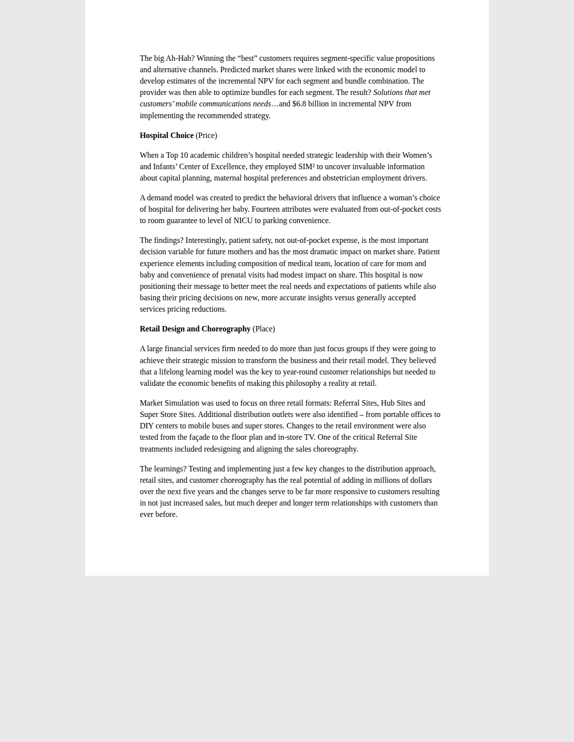The big Ah-Hah? Winning the “best” customers requires segment-specific value propositions and alternative channels. Predicted market shares were linked with the economic model to develop estimates of the incremental NPV for each segment and bundle combination. The provider was then able to optimize bundles for each segment. The result? Solutions that met customers’ mobile communications needs…and $6.8 billion in incremental NPV from implementing the recommended strategy.
Hospital Choice (Price)
When a Top 10 academic children’s hospital needed strategic leadership with their Women’s and Infants’ Center of Excellence, they employed SIM² to uncover invaluable information about capital planning, maternal hospital preferences and obstetrician employment drivers.
A demand model was created to predict the behavioral drivers that influence a woman’s choice of hospital for delivering her baby. Fourteen attributes were evaluated from out-of-pocket costs to room guarantee to level of NICU to parking convenience.
The findings? Interestingly, patient safety, not out-of-pocket expense, is the most important decision variable for future mothers and has the most dramatic impact on market share. Patient experience elements including composition of medical team, location of care for mom and baby and convenience of prenatal visits had modest impact on share. This hospital is now positioning their message to better meet the real needs and expectations of patients while also basing their pricing decisions on new, more accurate insights versus generally accepted services pricing reductions.
Retail Design and Choreography (Place)
A large financial services firm needed to do more than just focus groups if they were going to achieve their strategic mission to transform the business and their retail model. They believed that a lifelong learning model was the key to year-round customer relationships but needed to validate the economic benefits of making this philosophy a reality at retail.
Market Simulation was used to focus on three retail formats: Referral Sites, Hub Sites and Super Store Sites. Additional distribution outlets were also identified – from portable offices to DIY centers to mobile buses and super stores. Changes to the retail environment were also tested from the façade to the floor plan and in-store TV. One of the critical Referral Site treatments included redesigning and aligning the sales choreography.
The learnings? Testing and implementing just a few key changes to the distribution approach, retail sites, and customer choreography has the real potential of adding in millions of dollars over the next five years and the changes serve to be far more responsive to customers resulting in not just increased sales, but much deeper and longer term relationships with customers than ever before.